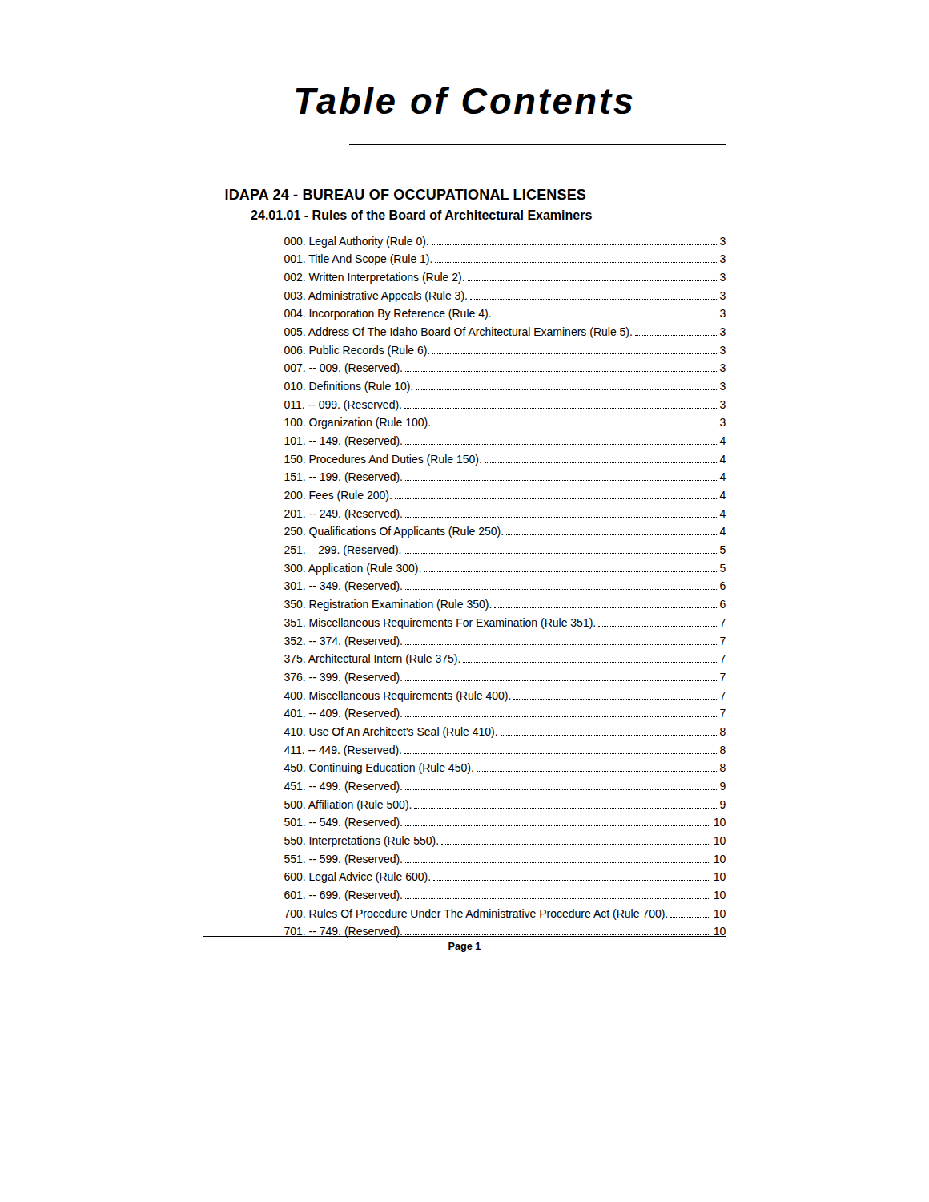Table of Contents
IDAPA 24 - BUREAU OF OCCUPATIONAL LICENSES
24.01.01 - Rules of the Board of Architectural Examiners
000. Legal Authority (Rule 0). 3
001. Title And Scope (Rule 1). 3
002. Written Interpretations (Rule 2). 3
003. Administrative Appeals (Rule 3). 3
004. Incorporation By Reference (Rule 4). 3
005. Address Of The Idaho Board Of Architectural Examiners (Rule 5). 3
006. Public Records (Rule 6). 3
007. -- 009. (Reserved). 3
010. Definitions (Rule 10). 3
011. -- 099. (Reserved). 3
100. Organization (Rule 100). 3
101. -- 149. (Reserved). 4
150. Procedures And Duties (Rule 150). 4
151. -- 199. (Reserved). 4
200. Fees (Rule 200). 4
201. -- 249. (Reserved). 4
250. Qualifications Of Applicants (Rule 250). 4
251. – 299. (Reserved). 5
300. Application (Rule 300). 5
301. -- 349. (Reserved). 6
350. Registration Examination (Rule 350). 6
351. Miscellaneous Requirements For Examination (Rule 351). 7
352. -- 374. (Reserved). 7
375. Architectural Intern (Rule 375). 7
376. -- 399. (Reserved). 7
400. Miscellaneous Requirements (Rule 400). 7
401. -- 409. (Reserved). 7
410. Use Of An Architect's Seal (Rule 410). 8
411. -- 449. (Reserved). 8
450. Continuing Education (Rule 450). 8
451. -- 499. (Reserved). 9
500. Affiliation (Rule 500). 9
501. -- 549. (Reserved). 10
550. Interpretations (Rule 550). 10
551. -- 599. (Reserved). 10
600. Legal Advice (Rule 600). 10
601. -- 699. (Reserved). 10
700. Rules Of Procedure Under The Administrative Procedure Act (Rule 700). 10
701. -- 749. (Reserved). 10
Page 1